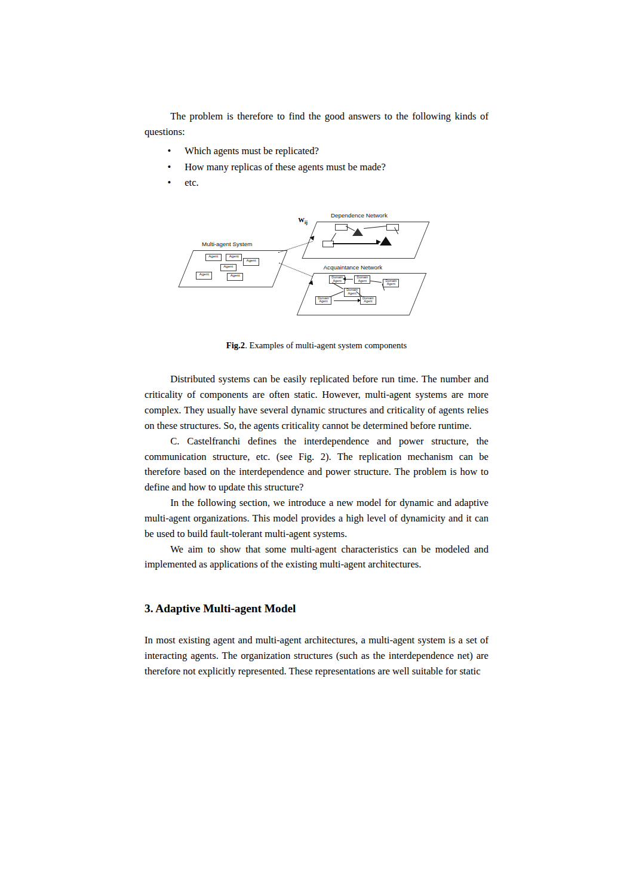The problem is therefore to find the good answers to the following kinds of questions:
Which agents must be replicated?
How many replicas of these agents must be made?
etc.
Dependence Network
Wij
Multi-agent System
Agent
Agent
Agent
Agent
Agent
Agent
Acquaintance Network
Domain
Agent
Domain
Agent
Domain
Agent
Domain
Agent
Domain
Agent
Domain
Agent
Fig.2. Examples of multi-agent system components
Distributed systems can be easily replicated before run time. The number and criticality of components are often static. However, multi-agent systems are more complex. They usually have several dynamic structures and criticality of agents relies on these structures. So, the agents criticality cannot be determined before runtime.
C. Castelfranchi defines the interdependence and power structure, the communication structure, etc. (see Fig. 2). The replication mechanism can be therefore based on the interdependence and power structure. The problem is how to define and how to update this structure?
In the following section, we introduce a new model for dynamic and adaptive multi-agent organizations. This model provides a high level of dynamicity and it can be used to build fault-tolerant multi-agent systems.
We aim to show that some multi-agent characteristics can be modeled and implemented as applications of the existing multi-agent architectures.
3. Adaptive Multi-agent Model
In most existing agent and multi-agent architectures, a multi-agent system is a set of interacting agents. The organization structures (such as the interdependence net) are therefore not explicitly represented. These representations are well suitable for static